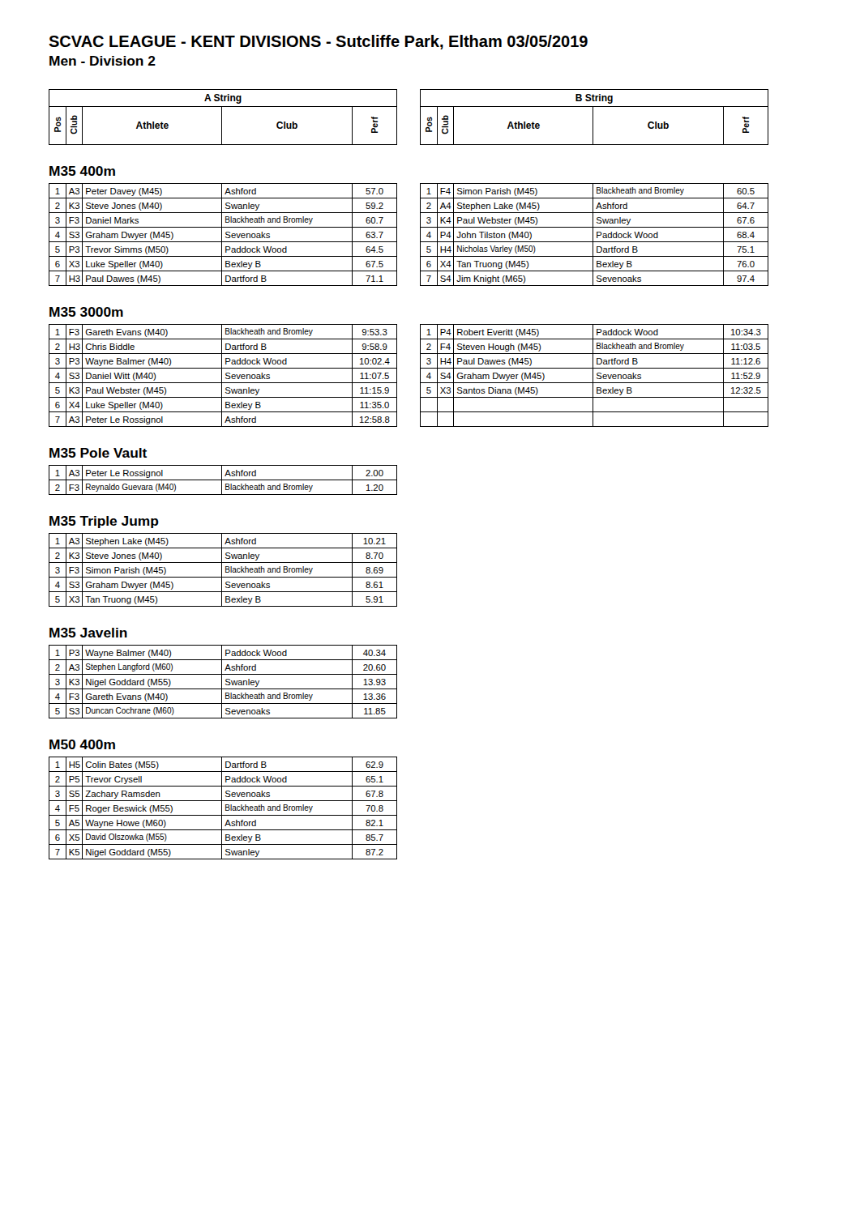SCVAC LEAGUE - KENT DIVISIONS - Sutcliffe Park, Eltham 03/05/2019
Men - Division 2
| A String |
| --- |
| Pos | Club | Athlete | Club | Perf |
| B String |
| --- |
| Pos | Club | Athlete | Club | Perf |
M35 400m
| 1 | A3 | Peter Davey (M45) | Ashford | 57.0 |
| 2 | K3 | Steve Jones (M40) | Swanley | 59.2 |
| 3 | F3 | Daniel Marks | Blackheath and Bromley | 60.7 |
| 4 | S3 | Graham Dwyer (M45) | Sevenoaks | 63.7 |
| 5 | P3 | Trevor Simms (M50) | Paddock Wood | 64.5 |
| 6 | X3 | Luke Speller (M40) | Bexley B | 67.5 |
| 7 | H3 | Paul Dawes (M45) | Dartford B | 71.1 |
| 1 | F4 | Simon Parish (M45) | Blackheath and Bromley | 60.5 |
| 2 | A4 | Stephen Lake (M45) | Ashford | 64.7 |
| 3 | K4 | Paul Webster (M45) | Swanley | 67.6 |
| 4 | P4 | John Tilston (M40) | Paddock Wood | 68.4 |
| 5 | H4 | Nicholas Varley (M50) | Dartford B | 75.1 |
| 6 | X4 | Tan Truong (M45) | Bexley B | 76.0 |
| 7 | S4 | Jim Knight (M65) | Sevenoaks | 97.4 |
M35 3000m
| 1 | F3 | Gareth Evans (M40) | Blackheath and Bromley | 9:53.3 |
| 2 | H3 | Chris Biddle | Dartford B | 9:58.9 |
| 3 | P3 | Wayne Balmer (M40) | Paddock Wood | 10:02.4 |
| 4 | S3 | Daniel Witt (M40) | Sevenoaks | 11:07.5 |
| 5 | K3 | Paul Webster (M45) | Swanley | 11:15.9 |
| 6 | X4 | Luke Speller (M40) | Bexley B | 11:35.0 |
| 7 | A3 | Peter Le Rossignol | Ashford | 12:58.8 |
| 1 | P4 | Robert Everitt (M45) | Paddock Wood | 10:34.3 |
| 2 | F4 | Steven Hough (M45) | Blackheath and Bromley | 11:03.5 |
| 3 | H4 | Paul Dawes (M45) | Dartford B | 11:12.6 |
| 4 | S4 | Graham Dwyer (M45) | Sevenoaks | 11:52.9 |
| 5 | X3 | Santos Diana (M45) | Bexley B | 12:32.5 |
M35 Pole Vault
| 1 | A3 | Peter Le Rossignol | Ashford | 2.00 |
| 2 | F3 | Reynaldo Guevara (M40) | Blackheath and Bromley | 1.20 |
M35 Triple Jump
| 1 | A3 | Stephen Lake (M45) | Ashford | 10.21 |
| 2 | K3 | Steve Jones (M40) | Swanley | 8.70 |
| 3 | F3 | Simon Parish (M45) | Blackheath and Bromley | 8.69 |
| 4 | S3 | Graham Dwyer (M45) | Sevenoaks | 8.61 |
| 5 | X3 | Tan Truong (M45) | Bexley B | 5.91 |
M35 Javelin
| 1 | P3 | Wayne Balmer (M40) | Paddock Wood | 40.34 |
| 2 | A3 | Stephen Langford (M60) | Ashford | 20.60 |
| 3 | K3 | Nigel Goddard (M55) | Swanley | 13.93 |
| 4 | F3 | Gareth Evans (M40) | Blackheath and Bromley | 13.36 |
| 5 | S3 | Duncan Cochrane (M60) | Sevenoaks | 11.85 |
M50 400m
| 1 | H5 | Colin Bates (M55) | Dartford B | 62.9 |
| 2 | P5 | Trevor Crysell | Paddock Wood | 65.1 |
| 3 | S5 | Zachary Ramsden | Sevenoaks | 67.8 |
| 4 | F5 | Roger Beswick (M55) | Blackheath and Bromley | 70.8 |
| 5 | A5 | Wayne Howe (M60) | Ashford | 82.1 |
| 6 | X5 | David Olszowka (M55) | Bexley B | 85.7 |
| 7 | K5 | Nigel Goddard (M55) | Swanley | 87.2 |